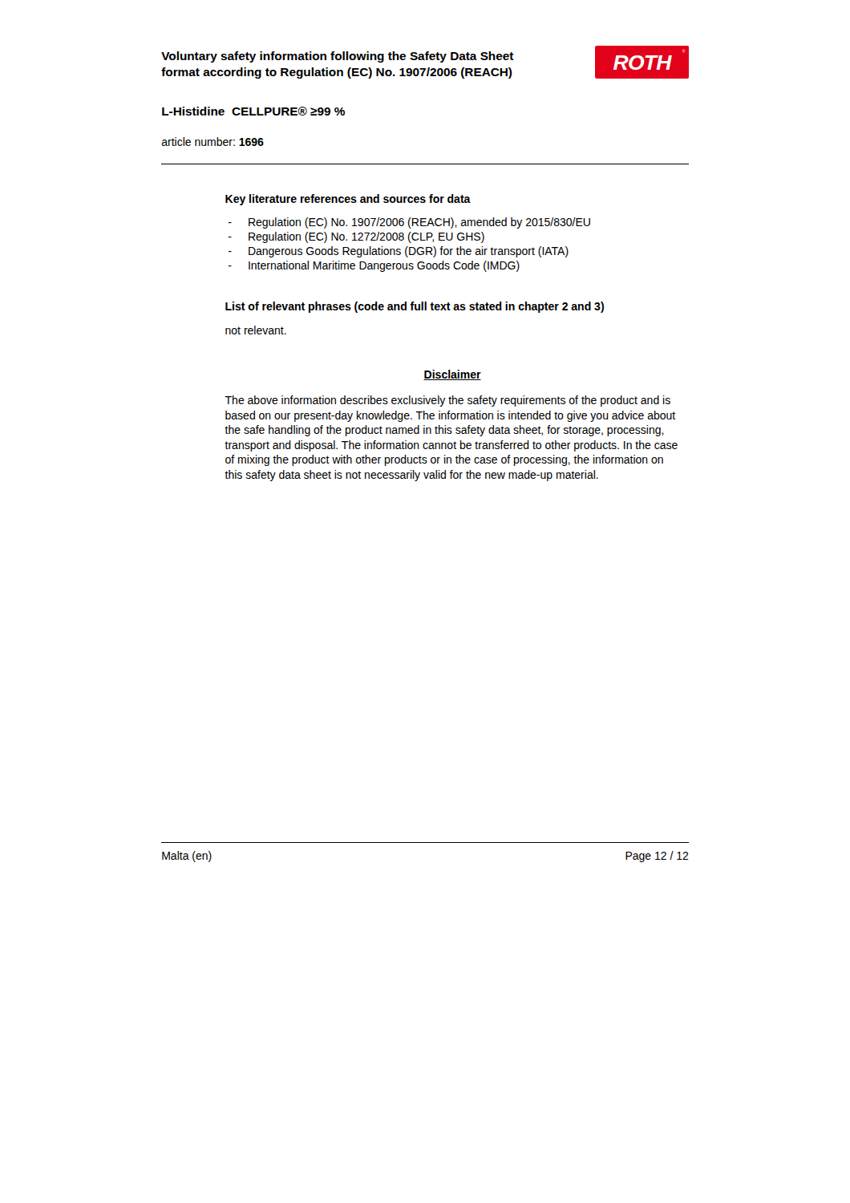Voluntary safety information following the Safety Data Sheet
format according to Regulation (EC) No. 1907/2006 (REACH)
L-Histidine CELLPURE® ≥99 %
article number: 1696
ROTH ®
Key literature references and sources for data
Regulation (EC) No. 1907/2006 (REACH), amended by 2015/830/EU
Regulation (EC) No. 1272/2008 (CLP, EU GHS)
Dangerous Goods Regulations (DGR) for the air transport (IATA)
International Maritime Dangerous Goods Code (IMDG)
List of relevant phrases (code and full text as stated in chapter 2 and 3)
not relevant.
Disclaimer
The above information describes exclusively the safety requirements of the product and is based on our present-day knowledge. The information is intended to give you advice about the safe handling of the product named in this safety data sheet, for storage, processing, transport and disposal. The information cannot be transferred to other products. In the case of mixing the product with other products or in the case of processing, the information on this safety data sheet is not necessarily valid for the new made-up material.
Malta (en) Page 12 / 12